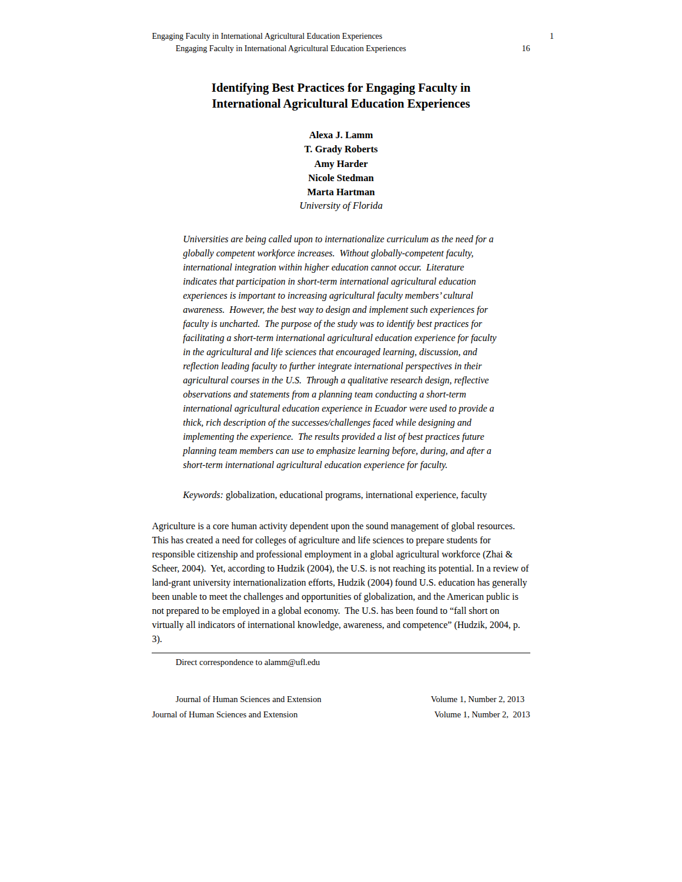Engaging Faculty in International Agricultural Education Experiences 1
Engaging Faculty in International Agricultural Education Experiences 16
Identifying Best Practices for Engaging Faculty in International Agricultural Education Experiences
Alexa J. Lamm
T. Grady Roberts
Amy Harder
Nicole Stedman
Marta Hartman
University of Florida
Universities are being called upon to internationalize curriculum as the need for a globally competent workforce increases. Without globally-competent faculty, international integration within higher education cannot occur. Literature indicates that participation in short-term international agricultural education experiences is important to increasing agricultural faculty members’ cultural awareness. However, the best way to design and implement such experiences for faculty is uncharted. The purpose of the study was to identify best practices for facilitating a short-term international agricultural education experience for faculty in the agricultural and life sciences that encouraged learning, discussion, and reflection leading faculty to further integrate international perspectives in their agricultural courses in the U.S. Through a qualitative research design, reflective observations and statements from a planning team conducting a short-term international agricultural education experience in Ecuador were used to provide a thick, rich description of the successes/challenges faced while designing and implementing the experience. The results provided a list of best practices future planning team members can use to emphasize learning before, during, and after a short-term international agricultural education experience for faculty.
Keywords: globalization, educational programs, international experience, faculty
Agriculture is a core human activity dependent upon the sound management of global resources. This has created a need for colleges of agriculture and life sciences to prepare students for responsible citizenship and professional employment in a global agricultural workforce (Zhai & Scheer, 2004). Yet, according to Hudzik (2004), the U.S. is not reaching its potential. In a review of land-grant university internationalization efforts, Hudzik (2004) found U.S. education has generally been unable to meet the challenges and opportunities of globalization, and the American public is not prepared to be employed in a global economy. The U.S. has been found to “fall short on virtually all indicators of international knowledge, awareness, and competence” (Hudzik, 2004, p. 3).
Direct correspondence to alamm@ufl.edu
Journal of Human Sciences and Extension Volume 1, Number 2, 2013
Journal of Human Sciences and Extension Volume 1, Number 2, 2013